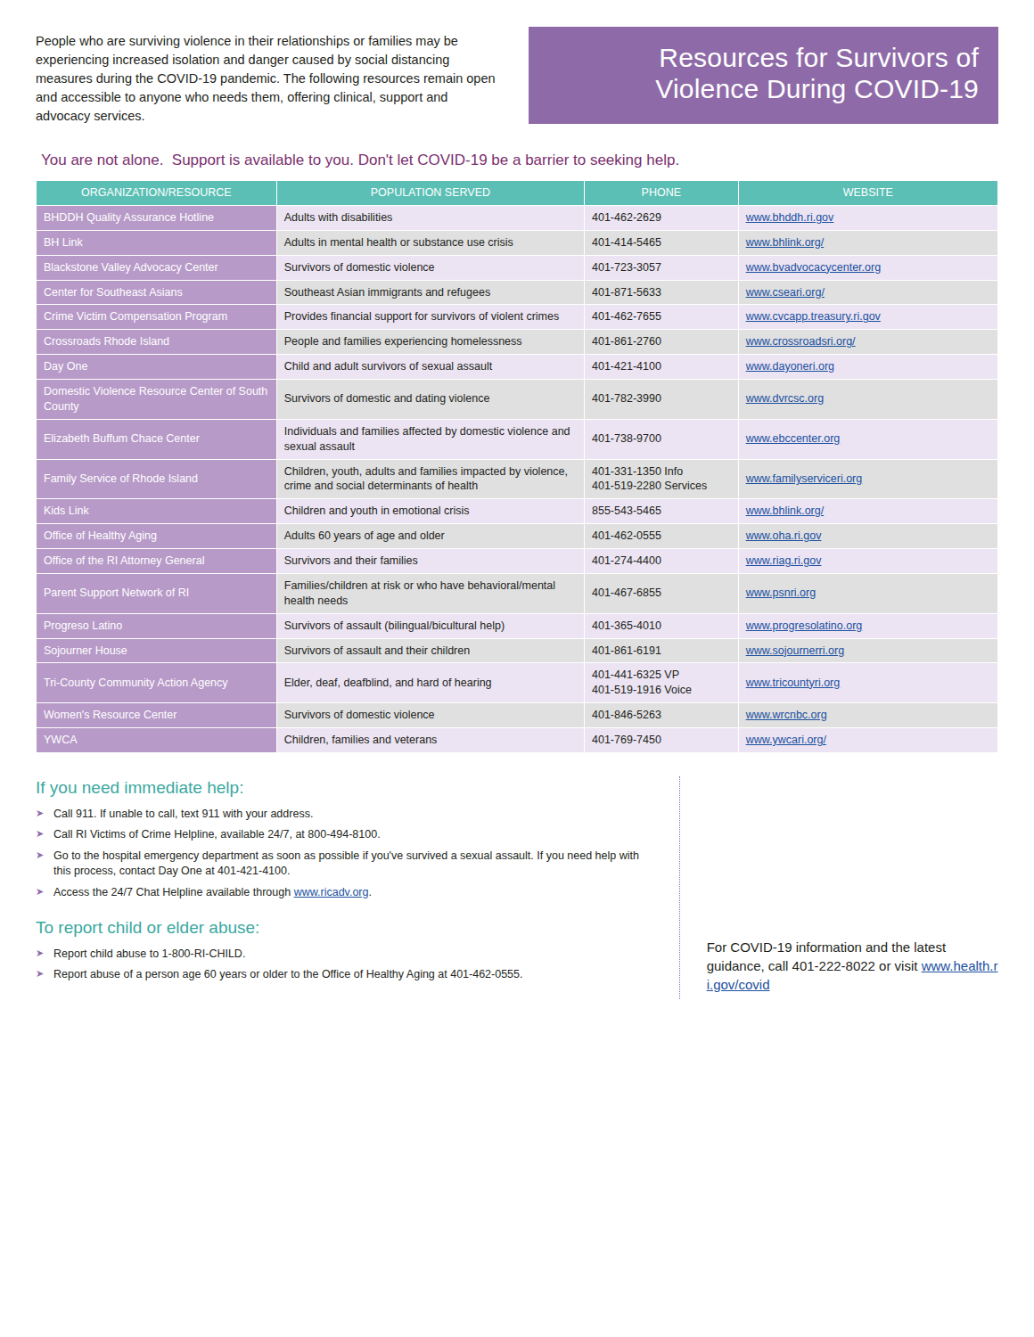People who are surviving violence in their relationships or families may be experiencing increased isolation and danger caused by social distancing measures during the COVID-19 pandemic. The following resources remain open and accessible to anyone who needs them, offering clinical, support and advocacy services.
Resources for Survivors of Violence During COVID-19
You are not alone. Support is available to you. Don't let COVID-19 be a barrier to seeking help.
| ORGANIZATION/RESOURCE | POPULATION SERVED | PHONE | WEBSITE |
| --- | --- | --- | --- |
| BHDDH Quality Assurance Hotline | Adults with disabilities | 401-462-2629 | www.bhddh.ri.gov |
| BH Link | Adults in mental health or substance use crisis | 401-414-5465 | www.bhlink.org/ |
| Blackstone Valley Advocacy Center | Survivors of domestic violence | 401-723-3057 | www.bvadvocacycenter.org |
| Center for Southeast Asians | Southeast Asian immigrants and refugees | 401-871-5633 | www.cseari.org/ |
| Crime Victim Compensation Program | Provides financial support for survivors of violent crimes | 401-462-7655 | www.cvcapp.treasury.ri.gov |
| Crossroads Rhode Island | People and families experiencing homelessness | 401-861-2760 | www.crossroadsri.org/ |
| Day One | Child and adult survivors of sexual assault | 401-421-4100 | www.dayoneri.org |
| Domestic Violence Resource Center of South County | Survivors of domestic and dating violence | 401-782-3990 | www.dvrcsc.org |
| Elizabeth Buffum Chace Center | Individuals and families affected by domestic violence and sexual assault | 401-738-9700 | www.ebccenter.org |
| Family Service of Rhode Island | Children, youth, adults and families impacted by violence, crime and social determinants of health | 401-331-1350 Info 401-519-2280 Services | www.familyserviceri.org |
| Kids Link | Children and youth in emotional crisis | 855-543-5465 | www.bhlink.org/ |
| Office of Healthy Aging | Adults 60 years of age and older | 401-462-0555 | www.oha.ri.gov |
| Office of the RI Attorney General | Survivors and their families | 401-274-4400 | www.riag.ri.gov |
| Parent Support Network of RI | Families/children at risk or who have behavioral/mental health needs | 401-467-6855 | www.psnri.org |
| Progreso Latino | Survivors of assault (bilingual/bicultural help) | 401-365-4010 | www.progresolatino.org |
| Sojourner House | Survivors of assault and their children | 401-861-6191 | www.sojournerri.org |
| Tri-County Community Action Agency | Elder, deaf, deafblind, and hard of hearing | 401-441-6325 VP 401-519-1916 Voice | www.tricountyri.org |
| Women's Resource Center | Survivors of domestic violence | 401-846-5263 | www.wrcnbc.org |
| YWCA | Children, families and veterans | 401-769-7450 | www.ywcari.org/ |
If you need immediate help:
Call 911. If unable to call, text 911 with your address.
Call RI Victims of Crime Helpline, available 24/7, at 800-494-8100.
Go to the hospital emergency department as soon as possible if you've survived a sexual assault. If you need help with this process, contact Day One at 401-421-4100.
Access the 24/7 Chat Helpline available through www.ricadv.org.
To report child or elder abuse:
Report child abuse to 1-800-RI-CHILD.
Report abuse of a person age 60 years or older to the Office of Healthy Aging at 401-462-0555.
For COVID-19 information and the latest guidance, call 401-222-8022 or visit www.health.ri.gov/covid